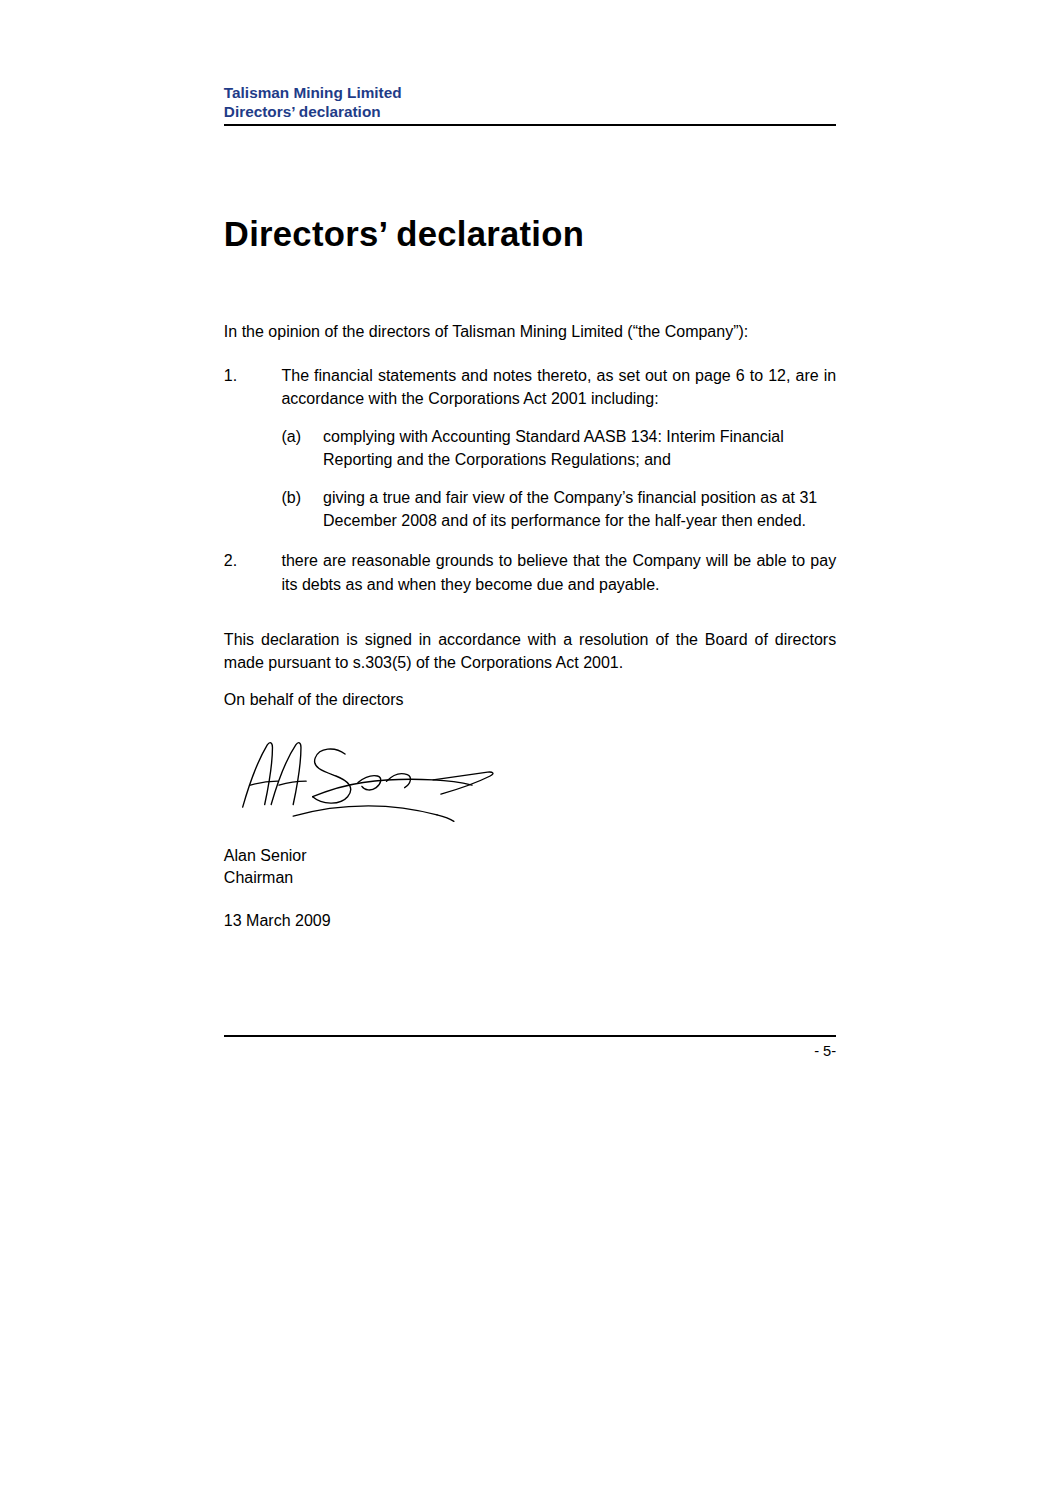Talisman Mining Limited
Directors’ declaration
Directors’ declaration
In the opinion of the directors of Talisman Mining Limited (“the Company”):
1.
The financial statements and notes thereto, as set out on page 6 to 12, are in accordance with the Corporations Act 2001 including:
(a) complying with Accounting Standard AASB 134: Interim Financial Reporting and the Corporations Regulations; and
(b) giving a true and fair view of the Company’s financial position as at 31 December 2008 and of its performance for the half-year then ended.
2.
there are reasonable grounds to believe that the Company will be able to pay its debts as and when they become due and payable.
This declaration is signed in accordance with a resolution of the Board of directors made pursuant to s.303(5) of the Corporations Act 2001.
On behalf of the directors
Alan Senior
Chairman
13 March 2009
- 5-